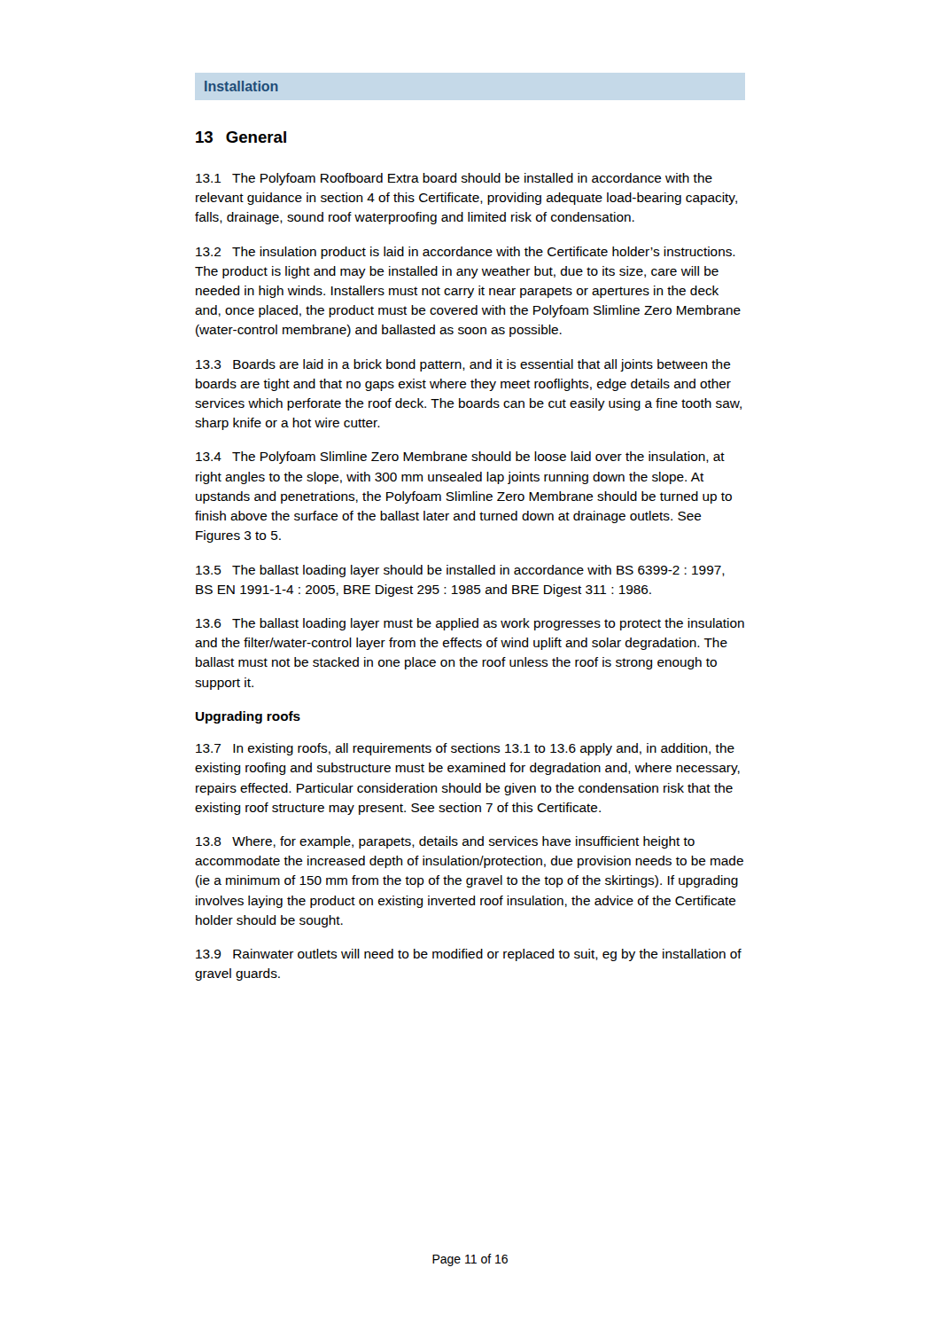Installation
13 General
13.1 The Polyfoam Roofboard Extra board should be installed in accordance with the relevant guidance in section 4 of this Certificate, providing adequate load-bearing capacity, falls, drainage, sound roof waterproofing and limited risk of condensation.
13.2 The insulation product is laid in accordance with the Certificate holder’s instructions. The product is light and may be installed in any weather but, due to its size, care will be needed in high winds. Installers must not carry it near parapets or apertures in the deck and, once placed, the product must be covered with the Polyfoam Slimline Zero Membrane (water-control membrane) and ballasted as soon as possible.
13.3 Boards are laid in a brick bond pattern, and it is essential that all joints between the boards are tight and that no gaps exist where they meet rooflights, edge details and other services which perforate the roof deck. The boards can be cut easily using a fine tooth saw, sharp knife or a hot wire cutter.
13.4 The Polyfoam Slimline Zero Membrane should be loose laid over the insulation, at right angles to the slope, with 300 mm unsealed lap joints running down the slope. At upstands and penetrations, the Polyfoam Slimline Zero Membrane should be turned up to finish above the surface of the ballast later and turned down at drainage outlets. See Figures 3 to 5.
13.5 The ballast loading layer should be installed in accordance with BS 6399-2 : 1997, BS EN 1991-1-4 : 2005, BRE Digest 295 : 1985 and BRE Digest 311 : 1986.
13.6 The ballast loading layer must be applied as work progresses to protect the insulation and the filter/water-control layer from the effects of wind uplift and solar degradation. The ballast must not be stacked in one place on the roof unless the roof is strong enough to support it.
Upgrading roofs
13.7 In existing roofs, all requirements of sections 13.1 to 13.6 apply and, in addition, the existing roofing and substructure must be examined for degradation and, where necessary, repairs effected. Particular consideration should be given to the condensation risk that the existing roof structure may present. See section 7 of this Certificate.
13.8 Where, for example, parapets, details and services have insufficient height to accommodate the increased depth of insulation/protection, due provision needs to be made (ie a minimum of 150 mm from the top of the gravel to the top of the skirtings). If upgrading involves laying the product on existing inverted roof insulation, the advice of the Certificate holder should be sought.
13.9 Rainwater outlets will need to be modified or replaced to suit, eg by the installation of gravel guards.
Page 11 of 16